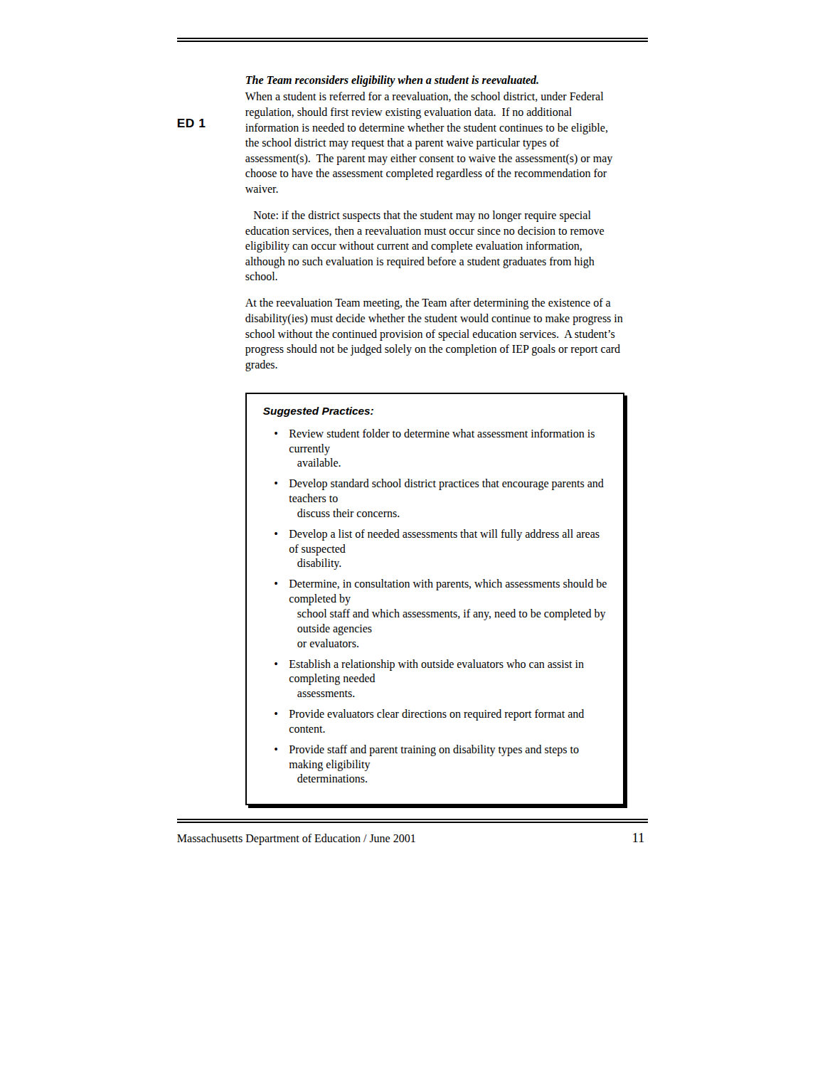ED 1
The Team reconsiders eligibility when a student is reevaluated.
When a student is referred for a reevaluation, the school district, under Federal regulation, should first review existing evaluation data. If no additional information is needed to determine whether the student continues to be eligible, the school district may request that a parent waive particular types of assessment(s). The parent may either consent to waive the assessment(s) or may choose to have the assessment completed regardless of the recommendation for waiver.
Note: if the district suspects that the student may no longer require special education services, then a reevaluation must occur since no decision to remove eligibility can occur without current and complete evaluation information, although no such evaluation is required before a student graduates from high school.
At the reevaluation Team meeting, the Team after determining the existence of a disability(ies) must decide whether the student would continue to make progress in school without the continued provision of special education services. A student’s progress should not be judged solely on the completion of IEP goals or report card grades.
Suggested Practices:
Review student folder to determine what assessment information is currently available.
Develop standard school district practices that encourage parents and teachers to discuss their concerns.
Develop a list of needed assessments that will fully address all areas of suspected disability.
Determine, in consultation with parents, which assessments should be completed by school staff and which assessments, if any, need to be completed by outside agencies or evaluators.
Establish a relationship with outside evaluators who can assist in completing needed assessments.
Provide evaluators clear directions on required report format and content.
Provide staff and parent training on disability types and steps to making eligibility determinations.
Massachusetts Department of Education / June 2001 11